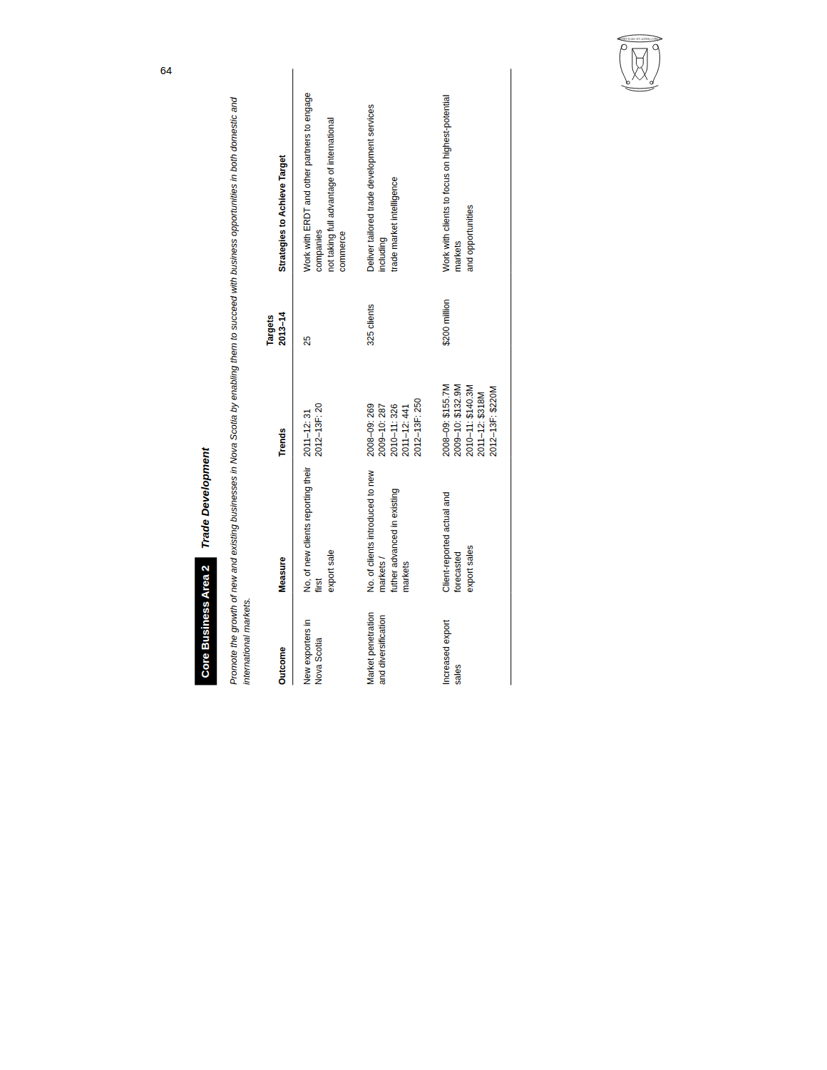64
MUNIT HAEC ET ALTERA VINCIT
Core Business Area 2
Trade Development
Promote the growth of new and existing businesses in Nova Scotia by enabling them to succeed with business opportunities in both domestic and international markets.
| Outcome | Measure | Trends | Targets 2013–14 | Strategies to Achieve Target |
| --- | --- | --- | --- | --- |
| New exporters in Nova Scotia | No, of new clients reporting their first export sale | 2011–12: 31 2012–13F: 20 | 25 | Work with ERDT and other partners to engage companies not taking full advantage of international commerce |
| Market penetration and diversification | No. of clients introduced to new markets / futher advanced in existing markets | 2008–09: 269 2009–10: 287 2010–11: 326 2011–12: 441 2012–13F: 250 | 325 clients | Deliver tailored trade development services including trade market intelligence |
| Increased export sales | Client-reported actual and forecasted export sales | 2008–09: $155.7M 2009–10: $132.9M 2010–11: $140.3M 2011–12: $318M 2012–13F: $220M | $200 million | Work with clients to focus on highest-potential markets and opportunities |